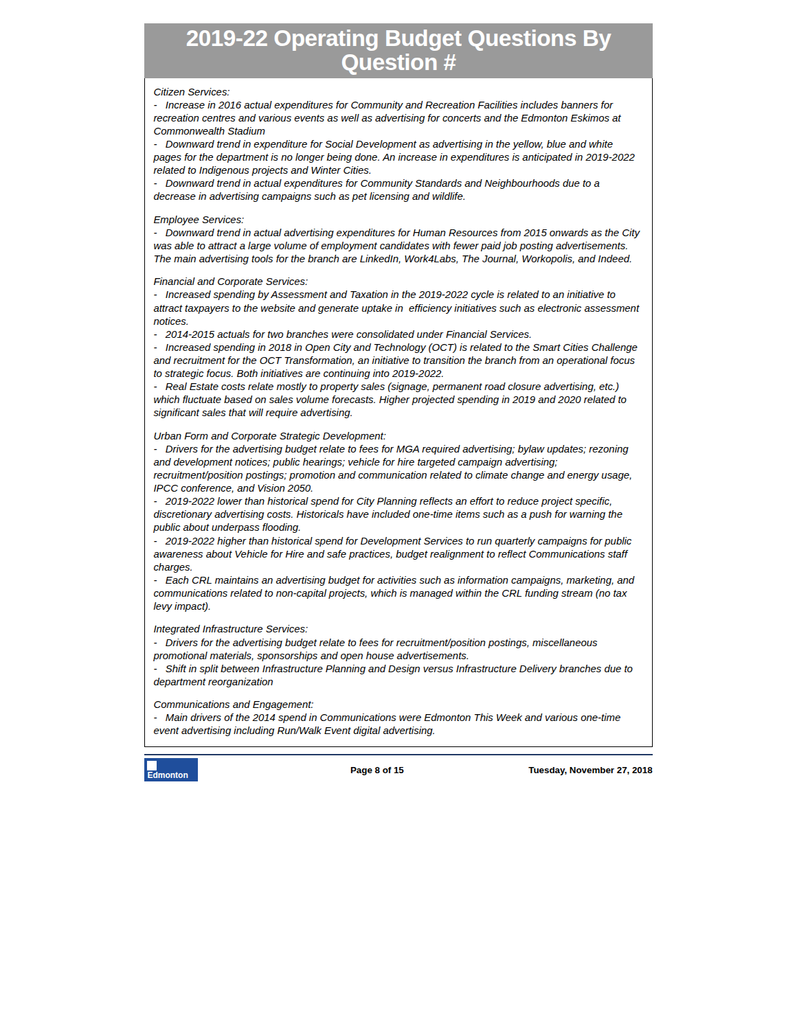2019-22 Operating Budget Questions By Question #
Citizen Services:
- Increase in 2016 actual expenditures for Community and Recreation Facilities includes banners for recreation centres and various events as well as advertising for concerts and the Edmonton Eskimos at Commonwealth Stadium
- Downward trend in expenditure for Social Development as advertising in the yellow, blue and white pages for the department is no longer being done. An increase in expenditures is anticipated in 2019-2022 related to Indigenous projects and Winter Cities.
- Downward trend in actual expenditures for Community Standards and Neighbourhoods due to a decrease in advertising campaigns such as pet licensing and wildlife.
Employee Services:
- Downward trend in actual advertising expenditures for Human Resources from 2015 onwards as the City was able to attract a large volume of employment candidates with fewer paid job posting advertisements. The main advertising tools for the branch are LinkedIn, Work4Labs, The Journal, Workopolis, and Indeed.
Financial and Corporate Services:
- Increased spending by Assessment and Taxation in the 2019-2022 cycle is related to an initiative to attract taxpayers to the website and generate uptake in efficiency initiatives such as electronic assessment notices.
- 2014-2015 actuals for two branches were consolidated under Financial Services.
- Increased spending in 2018 in Open City and Technology (OCT) is related to the Smart Cities Challenge and recruitment for the OCT Transformation, an initiative to transition the branch from an operational focus to strategic focus. Both initiatives are continuing into 2019-2022.
- Real Estate costs relate mostly to property sales (signage, permanent road closure advertising, etc.) which fluctuate based on sales volume forecasts. Higher projected spending in 2019 and 2020 related to significant sales that will require advertising.
Urban Form and Corporate Strategic Development:
- Drivers for the advertising budget relate to fees for MGA required advertising; bylaw updates; rezoning and development notices; public hearings; vehicle for hire targeted campaign advertising; recruitment/position postings; promotion and communication related to climate change and energy usage, IPCC conference, and Vision 2050.
- 2019-2022 lower than historical spend for City Planning reflects an effort to reduce project specific, discretionary advertising costs. Historicals have included one-time items such as a push for warning the public about underpass flooding.
- 2019-2022 higher than historical spend for Development Services to run quarterly campaigns for public awareness about Vehicle for Hire and safe practices, budget realignment to reflect Communications staff charges.
- Each CRL maintains an advertising budget for activities such as information campaigns, marketing, and communications related to non-capital projects, which is managed within the CRL funding stream (no tax levy impact).
Integrated Infrastructure Services:
- Drivers for the advertising budget relate to fees for recruitment/position postings, miscellaneous promotional materials, sponsorships and open house advertisements.
- Shift in split between Infrastructure Planning and Design versus Infrastructure Delivery branches due to department reorganization
Communications and Engagement:
- Main drivers of the 2014 spend in Communications were Edmonton This Week and various one-time event advertising including Run/Walk Event digital advertising.
Edmonton
Page 8 of 15
Tuesday, November 27, 2018